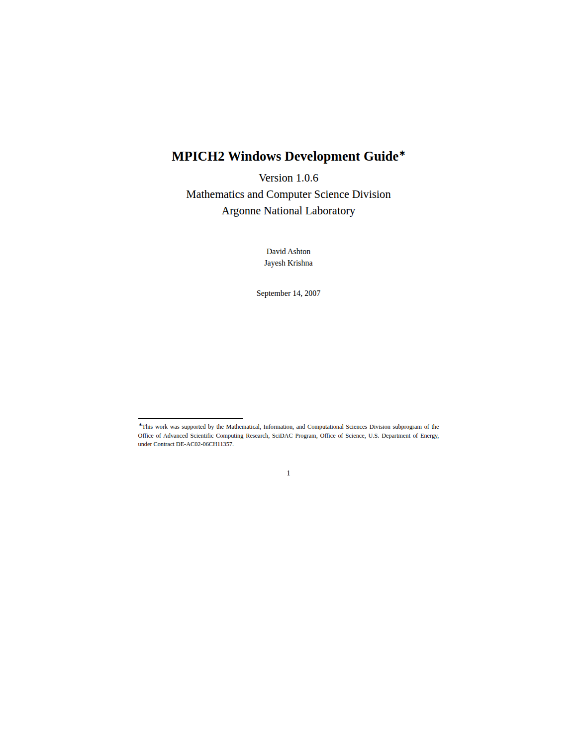MPICH2 Windows Development Guide∗
Version 1.0.6
Mathematics and Computer Science Division
Argonne National Laboratory
David Ashton
Jayesh Krishna
September 14, 2007
∗This work was supported by the Mathematical, Information, and Computational Sciences Division subprogram of the Office of Advanced Scientific Computing Research, SciDAC Program, Office of Science, U.S. Department of Energy, under Contract DE-AC02-06CH11357.
1